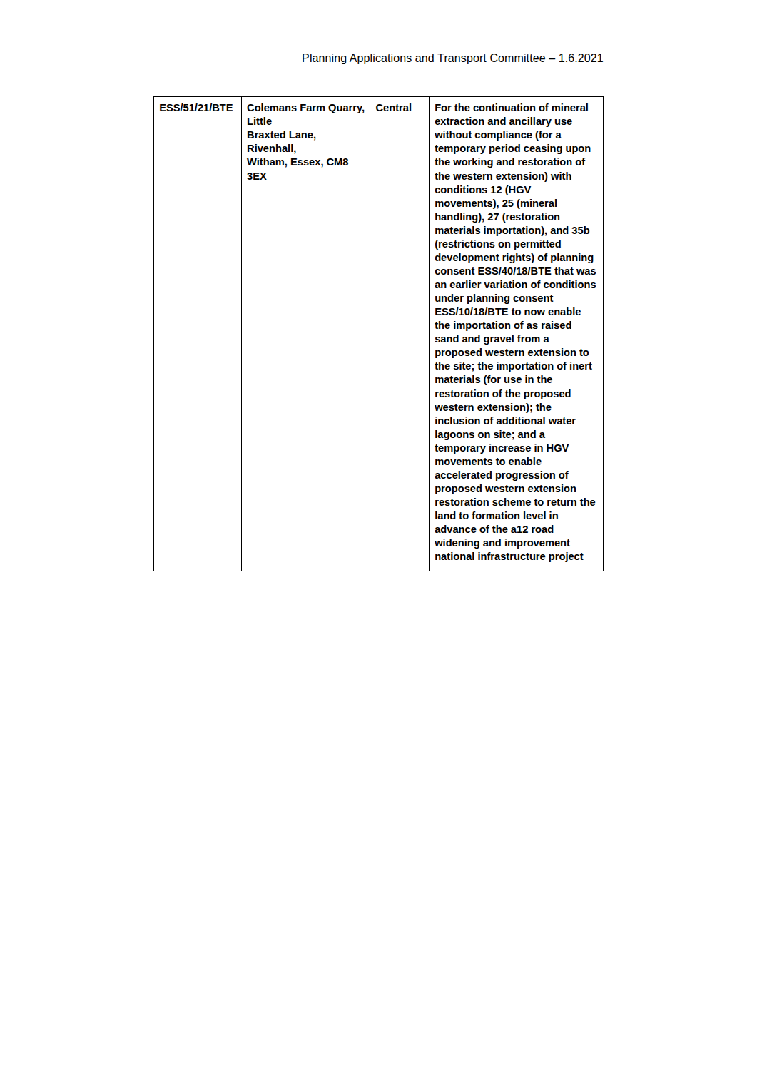Planning Applications and Transport Committee – 1.6.2021
| ESS/51/21/BTE | Colemans Farm Quarry, Little Braxted Lane, Rivenhall, Witham, Essex, CM8 3EX | Central | For the continuation of mineral extraction and ancillary use without compliance (for a temporary period ceasing upon the working and restoration of the western extension) with conditions 12 (HGV movements), 25 (mineral handling), 27 (restoration materials importation), and 35b (restrictions on permitted development rights) of planning consent ESS/40/18/BTE that was an earlier variation of conditions under planning consent ESS/10/18/BTE to now enable the importation of as raised sand and gravel from a proposed western extension to the site; the importation of inert materials (for use in the restoration of the proposed western extension); the inclusion of additional water lagoons on site; and a temporary increase in HGV movements to enable accelerated progression of proposed western extension restoration scheme to return the land to formation level in advance of the a12 road widening and improvement national infrastructure project |